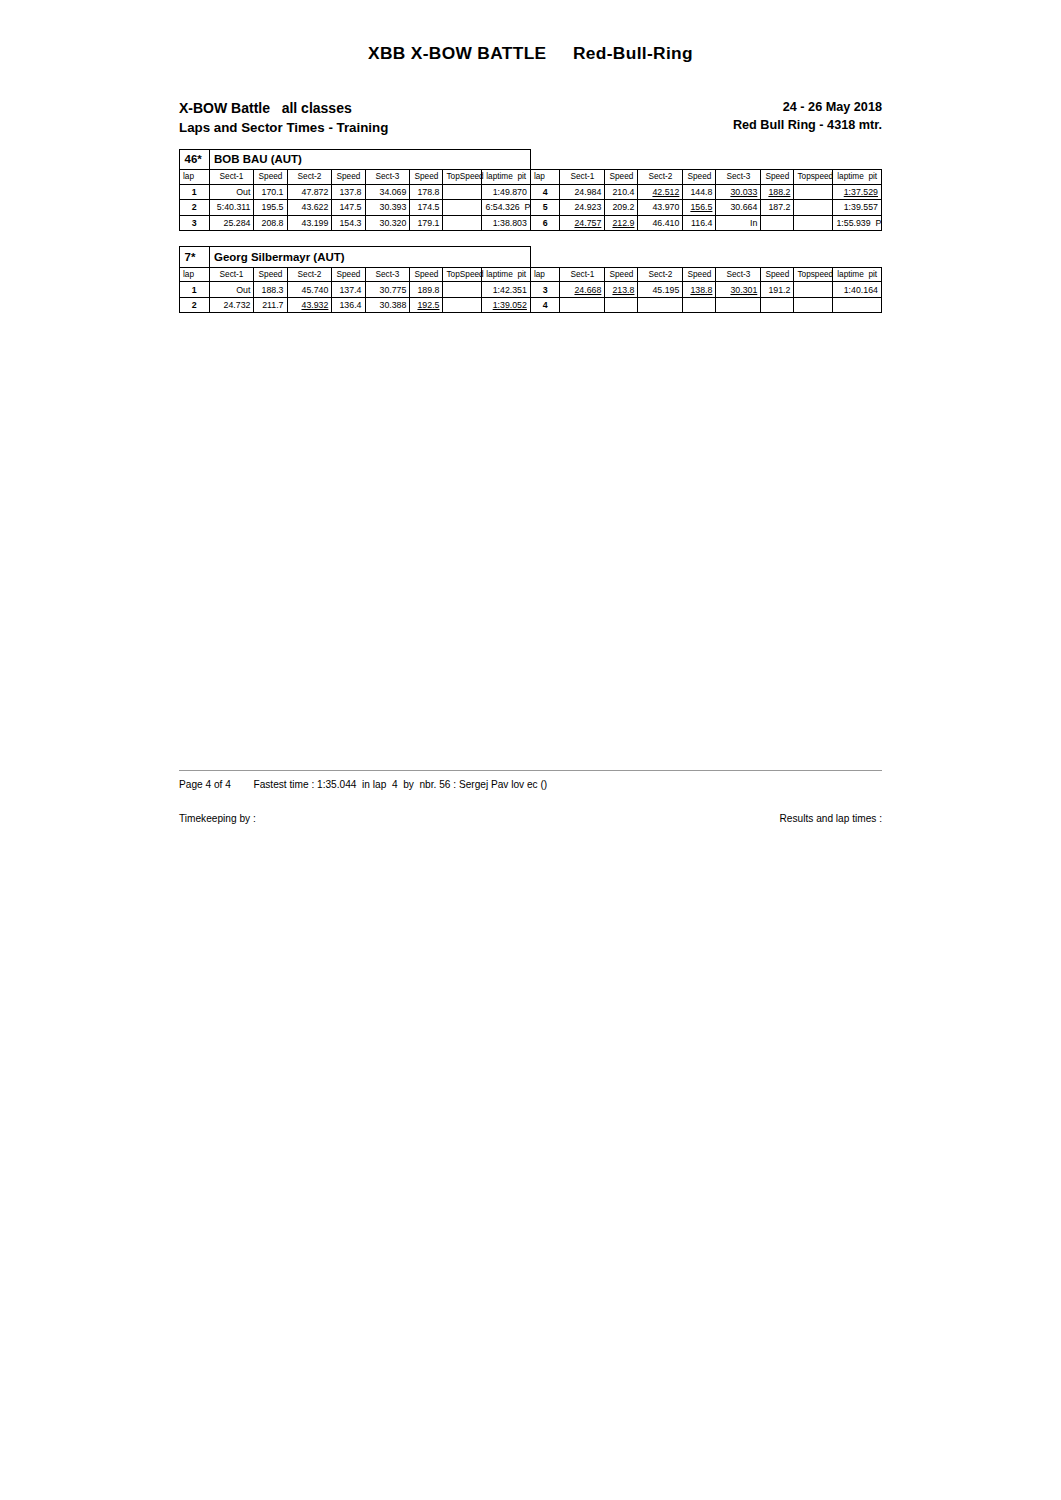XBB X-BOW BATTLE Red-Bull-Ring
X-BOW Battle all classes
Laps and Sector Times - Training
24 - 26 May 2018
Red Bull Ring - 4318 mtr.
| 46* | BOB BAU (AUT) | |
| lap | Sect-1 | Speed | Sect-2 | Speed | Sect-3 | Speed | TopSpeed | laptime pit | lap | Sect-1 | Speed | Sect-2 | Speed | Sect-3 | Speed | Topspeed | laptime pit |
| 1 | Out | 170.1 | 47.872 | 137.8 | 34.069 | 178.8 | | 1:49.870 | 4 | 24.984 | 210.4 | 42.512 | 144.8 | 30.033 | 188.2 | | 1:37.529 |
| 2 | 5:40.311 | 195.5 | 43.622 | 147.5 | 30.393 | 174.5 | | 6:54.326 P | 5 | 24.923 | 209.2 | 43.970 | 156.5 | 30.664 | 187.2 | | 1:39.557 |
| 3 | 25.284 | 208.8 | 43.199 | 154.3 | 30.320 | 179.1 | | 1:38.803 | 6 | 24.757 | 212.9 | 46.410 | 116.4 | In | | | 1:55.939 P |
| 7* | Georg Silbermayr (AUT) | |
| lap | Sect-1 | Speed | Sect-2 | Speed | Sect-3 | Speed | TopSpeed | laptime pit | lap | Sect-1 | Speed | Sect-2 | Speed | Sect-3 | Speed | Topspeed | laptime pit |
| 1 | Out | 188.3 | 45.740 | 137.4 | 30.775 | 189.8 | | 1:42.351 | 3 | 24.668 | 213.8 | 45.195 | 138.8 | 30.301 | 191.2 | | 1:40.164 |
| 2 | 24.732 | 211.7 | 43.932 | 136.4 | 30.388 | 192.5 | | 1:39.052 | 4 | | | | | | | | |
Page 4 of 4
Fastest time : 1:35.044 in lap 4 by nbr. 56 : Sergej Pav lov ec ()
Timekeeping by :
Results and lap times :